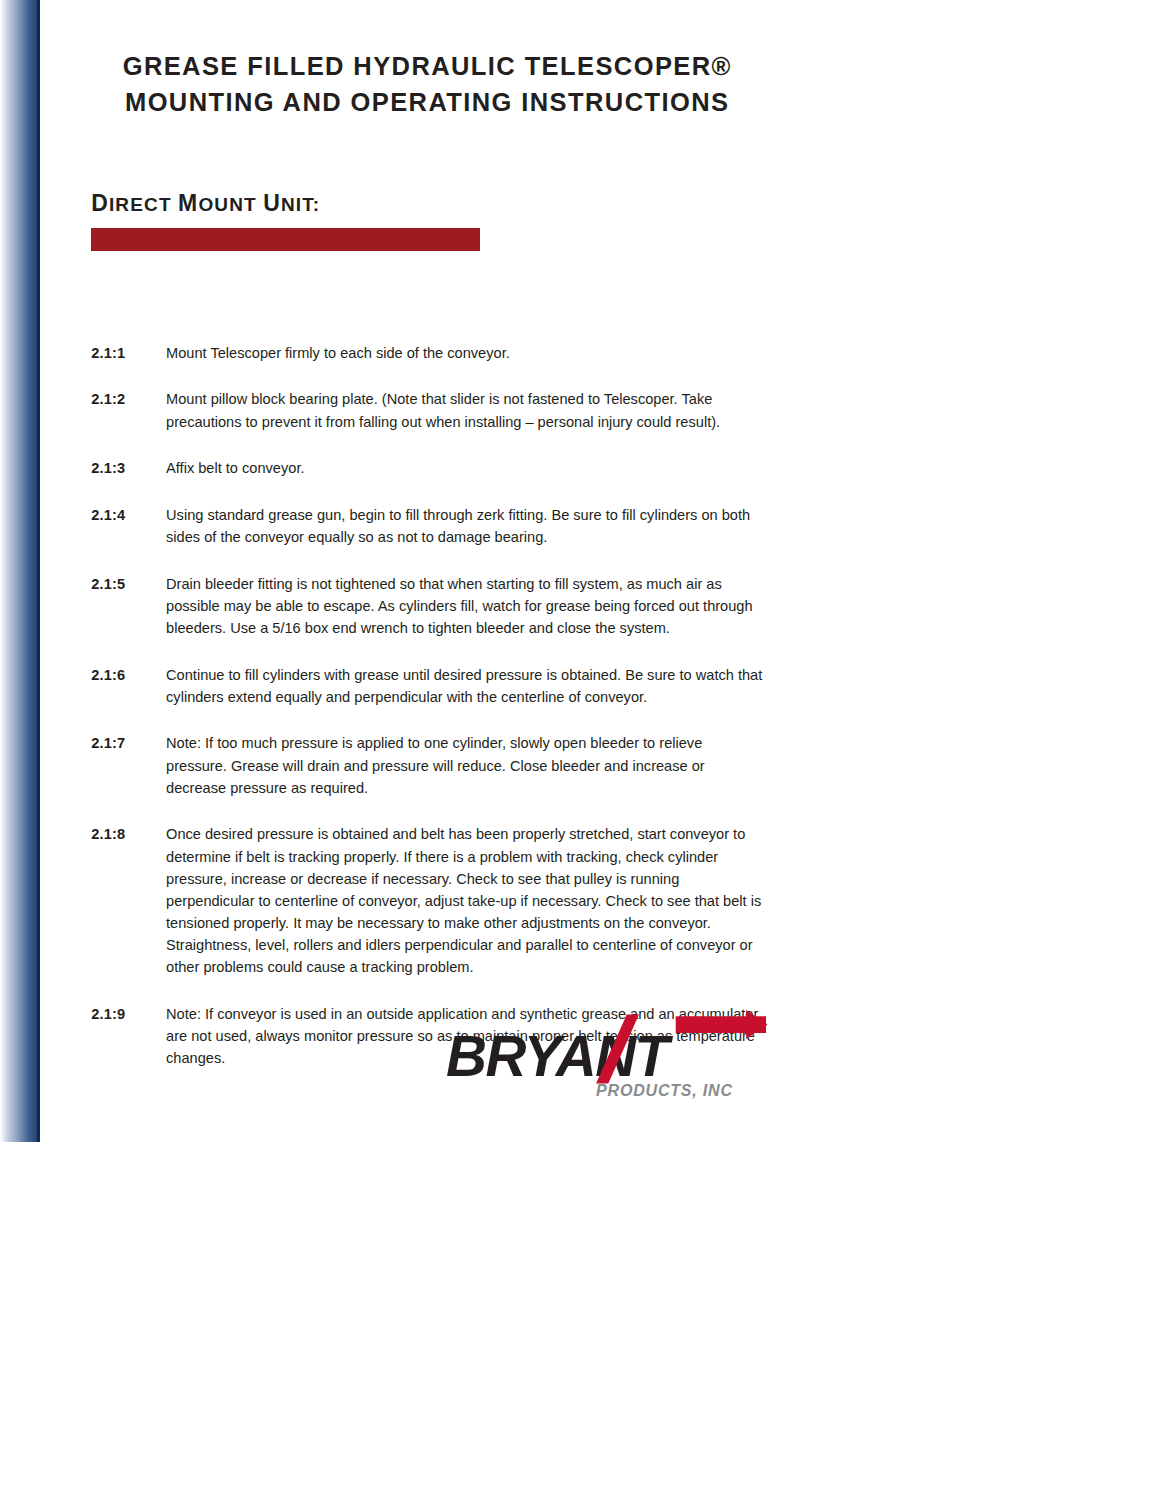Grease Filled Hydraulic Telescoper®
Mounting and Operating Instructions
Direct Mount Unit:
2.1:1 Mount Telescoper firmly to each side of the conveyor.
2.1:2 Mount pillow block bearing plate. (Note that slider is not fastened to Telescoper. Take precautions to prevent it from falling out when installing – personal injury could result).
2.1:3 Affix belt to conveyor.
2.1:4 Using standard grease gun, begin to fill through zerk fitting. Be sure to fill cylinders on both sides of the conveyor equally so as not to damage bearing.
2.1:5 Drain bleeder fitting is not tightened so that when starting to fill system, as much air as possible may be able to escape. As cylinders fill, watch for grease being forced out through bleeders. Use a 5/16 box end wrench to tighten bleeder and close the system.
2.1:6 Continue to fill cylinders with grease until desired pressure is obtained. Be sure to watch that cylinders extend equally and perpendicular with the centerline of conveyor.
2.1:7 Note: If too much pressure is applied to one cylinder, slowly open bleeder to relieve pressure. Grease will drain and pressure will reduce. Close bleeder and increase or decrease pressure as required.
2.1:8 Once desired pressure is obtained and belt has been properly stretched, start conveyor to determine if belt is tracking properly. If there is a problem with tracking, check cylinder pressure, increase or decrease if necessary. Check to see that pulley is running perpendicular to centerline of conveyor, adjust take-up if necessary. Check to see that belt is tensioned properly. It may be necessary to make other adjustments on the conveyor. Straightness, level, rollers and idlers perpendicular and parallel to centerline of conveyor or other problems could cause a tracking problem.
2.1:9 Note: If conveyor is used in an outside application and synthetic grease and an accumulator are not used, always monitor pressure so as to maintain proper belt tension as temperature changes.
BRYANT PRODUCTS, INC